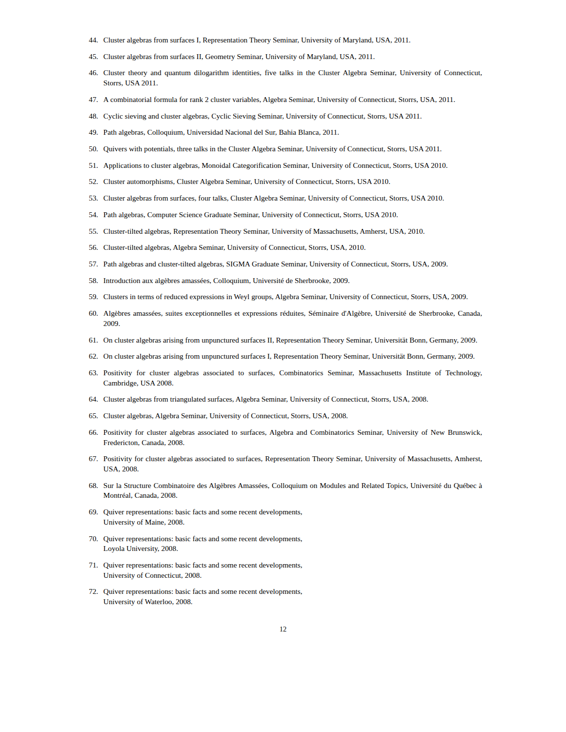44. Cluster algebras from surfaces I, Representation Theory Seminar, University of Maryland, USA, 2011.
45. Cluster algebras from surfaces II, Geometry Seminar, University of Maryland, USA, 2011.
46. Cluster theory and quantum dilogarithm identities, five talks in the Cluster Algebra Seminar, University of Connecticut, Storrs, USA 2011.
47. A combinatorial formula for rank 2 cluster variables, Algebra Seminar, University of Connecticut, Storrs, USA, 2011.
48. Cyclic sieving and cluster algebras, Cyclic Sieving Seminar, University of Connecticut, Storrs, USA 2011.
49. Path algebras, Colloquium, Universidad Nacional del Sur, Bahia Blanca, 2011.
50. Quivers with potentials, three talks in the Cluster Algebra Seminar, University of Connecticut, Storrs, USA 2011.
51. Applications to cluster algebras, Monoidal Categorification Seminar, University of Connecticut, Storrs, USA 2010.
52. Cluster automorphisms, Cluster Algebra Seminar, University of Connecticut, Storrs, USA 2010.
53. Cluster algebras from surfaces, four talks, Cluster Algebra Seminar, University of Connecticut, Storrs, USA 2010.
54. Path algebras, Computer Science Graduate Seminar, University of Connecticut, Storrs, USA 2010.
55. Cluster-tilted algebras, Representation Theory Seminar, University of Massachusetts, Amherst, USA, 2010.
56. Cluster-tilted algebras, Algebra Seminar, University of Connecticut, Storrs, USA, 2010.
57. Path algebras and cluster-tilted algebras, SIGMA Graduate Seminar, University of Connecticut, Storrs, USA, 2009.
58. Introduction aux algèbres amassées, Colloquium, Université de Sherbrooke, 2009.
59. Clusters in terms of reduced expressions in Weyl groups, Algebra Seminar, University of Connecticut, Storrs, USA, 2009.
60. Algèbres amassées, suites exceptionnelles et expressions réduites, Séminaire d'Algèbre, Université de Sherbrooke, Canada, 2009.
61. On cluster algebras arising from unpunctured surfaces II, Representation Theory Seminar, Universität Bonn, Germany, 2009.
62. On cluster algebras arising from unpunctured surfaces I, Representation Theory Seminar, Universität Bonn, Germany, 2009.
63. Positivity for cluster algebras associated to surfaces, Combinatorics Seminar, Massachusetts Institute of Technology, Cambridge, USA 2008.
64. Cluster algebras from triangulated surfaces, Algebra Seminar, University of Connecticut, Storrs, USA, 2008.
65. Cluster algebras, Algebra Seminar, University of Connecticut, Storrs, USA, 2008.
66. Positivity for cluster algebras associated to surfaces, Algebra and Combinatorics Seminar, University of New Brunswick, Fredericton, Canada, 2008.
67. Positivity for cluster algebras associated to surfaces, Representation Theory Seminar, University of Massachusetts, Amherst, USA, 2008.
68. Sur la Structure Combinatoire des Algèbres Amassées, Colloquium on Modules and Related Topics, Université du Québec à Montréal, Canada, 2008.
69. Quiver representations: basic facts and some recent developments,
University of Maine, 2008.
70. Quiver representations: basic facts and some recent developments,
Loyola University, 2008.
71. Quiver representations: basic facts and some recent developments,
University of Connecticut, 2008.
72. Quiver representations: basic facts and some recent developments,
University of Waterloo, 2008.
12